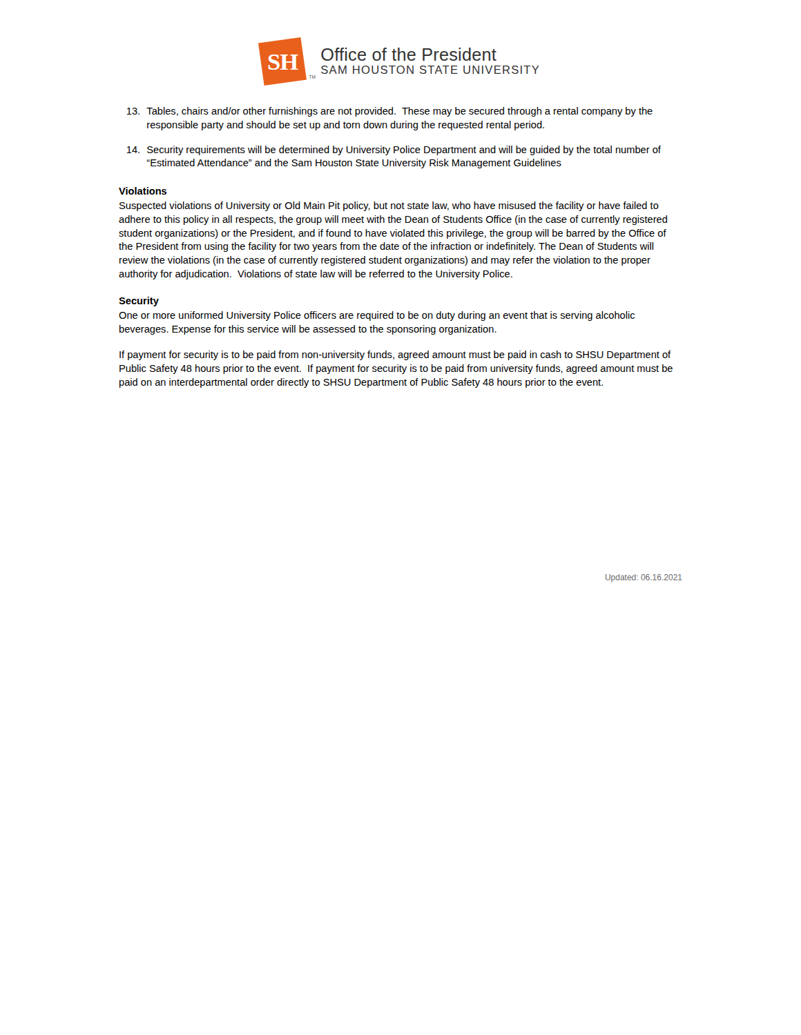SH
TM
Office of the President
SAM HOUSTON STATE UNIVERSITY
Tables, chairs and/or other furnishings are not provided. These may be secured through a rental company by the responsible party and should be set up and torn down during the requested rental period.
Security requirements will be determined by University Police Department and will be guided by the total number of “Estimated Attendance” and the Sam Houston State University Risk Management Guidelines
Violations
Suspected violations of University or Old Main Pit policy, but not state law, who have misused the facility or have failed to adhere to this policy in all respects, the group will meet with the Dean of Students Office (in the case of currently registered student organizations) or the President, and if found to have violated this privilege, the group will be barred by the Office of the President from using the facility for two years from the date of the infraction or indefinitely. The Dean of Students will review the violations (in the case of currently registered student organizations) and may refer the violation to the proper authority for adjudication. Violations of state law will be referred to the University Police.
Security
One or more uniformed University Police officers are required to be on duty during an event that is serving alcoholic beverages. Expense for this service will be assessed to the sponsoring organization.
If payment for security is to be paid from non-university funds, agreed amount must be paid in cash to SHSU Department of Public Safety 48 hours prior to the event. If payment for security is to be paid from university funds, agreed amount must be paid on an interdepartmental order directly to SHSU Department of Public Safety 48 hours prior to the event.
Updated: 06.16.2021